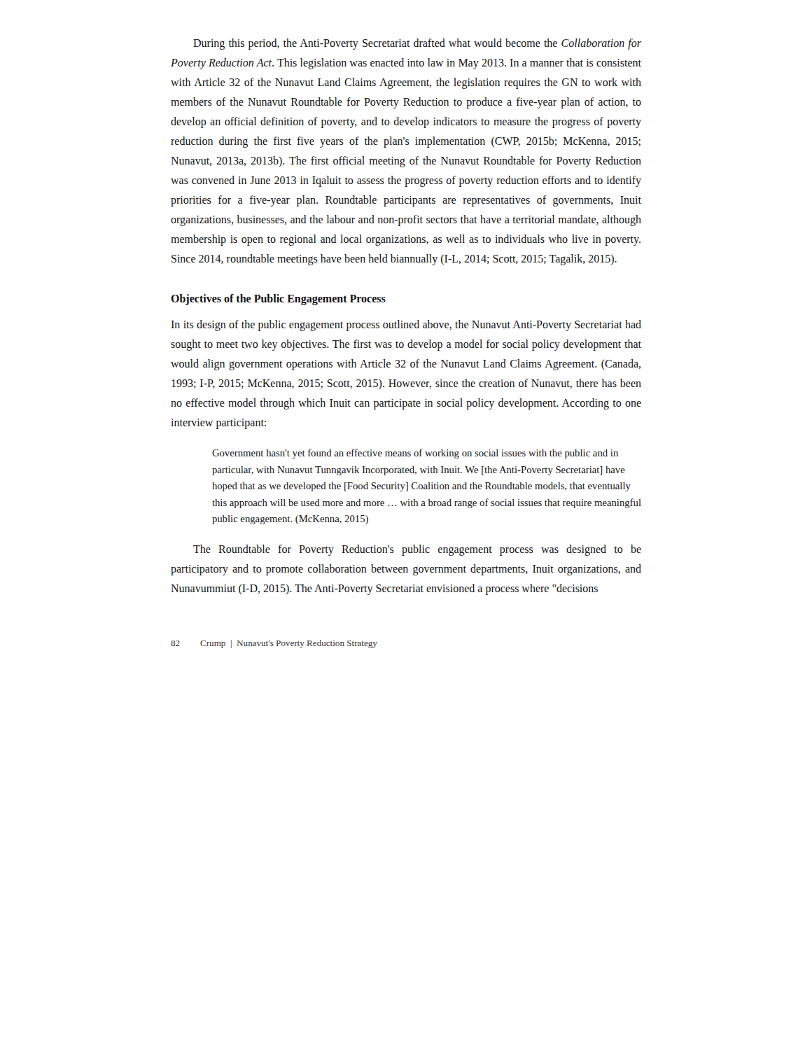During this period, the Anti-Poverty Secretariat drafted what would become the Collaboration for Poverty Reduction Act. This legislation was enacted into law in May 2013. In a manner that is consistent with Article 32 of the Nunavut Land Claims Agreement, the legislation requires the GN to work with members of the Nunavut Roundtable for Poverty Reduction to produce a five-year plan of action, to develop an official definition of poverty, and to develop indicators to measure the progress of poverty reduction during the first five years of the plan's implementation (CWP, 2015b; McKenna, 2015; Nunavut, 2013a, 2013b). The first official meeting of the Nunavut Roundtable for Poverty Reduction was convened in June 2013 in Iqaluit to assess the progress of poverty reduction efforts and to identify priorities for a five-year plan. Roundtable participants are representatives of governments, Inuit organizations, businesses, and the labour and non-profit sectors that have a territorial mandate, although membership is open to regional and local organizations, as well as to individuals who live in poverty. Since 2014, roundtable meetings have been held biannually (I-L, 2014; Scott, 2015; Tagalik, 2015).
Objectives of the Public Engagement Process
In its design of the public engagement process outlined above, the Nunavut Anti-Poverty Secretariat had sought to meet two key objectives. The first was to develop a model for social policy development that would align government operations with Article 32 of the Nunavut Land Claims Agreement. (Canada, 1993; I-P, 2015; McKenna, 2015; Scott, 2015). However, since the creation of Nunavut, there has been no effective model through which Inuit can participate in social policy development. According to one interview participant:
Government hasn't yet found an effective means of working on social issues with the public and in particular, with Nunavut Tunngavik Incorporated, with Inuit. We [the Anti-Poverty Secretariat] have hoped that as we developed the [Food Security] Coalition and the Roundtable models, that eventually this approach will be used more and more … with a broad range of social issues that require meaningful public engagement. (McKenna, 2015)
The Roundtable for Poverty Reduction's public engagement process was designed to be participatory and to promote collaboration between government departments, Inuit organizations, and Nunavummiut (I-D, 2015). The Anti-Poverty Secretariat envisioned a process where "decisions
82 Crump | Nunavut's Poverty Reduction Strategy